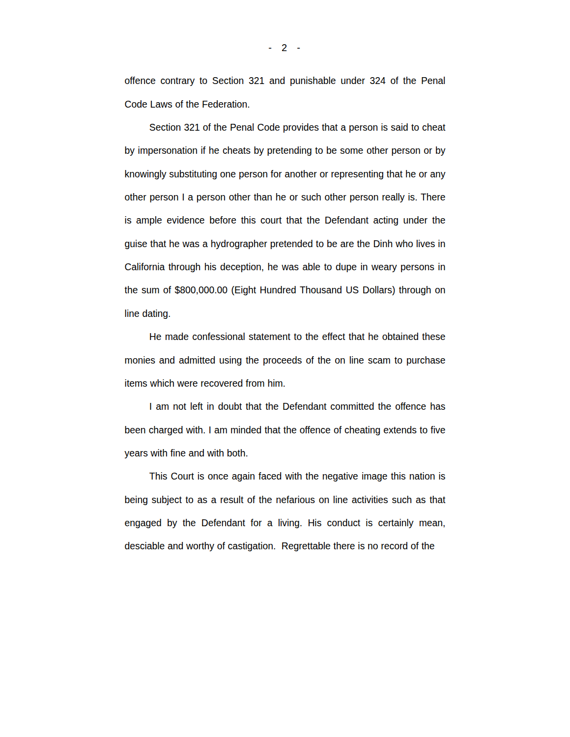- 2 -
offence contrary to Section 321 and punishable under 324 of the Penal Code Laws of the Federation.
Section 321 of the Penal Code provides that a person is said to cheat by impersonation if he cheats by pretending to be some other person or by knowingly substituting one person for another or representing that he or any other person I a person other than he or such other person really is. There is ample evidence before this court that the Defendant acting under the guise that he was a hydrographer pretended to be are the Dinh who lives in California through his deception, he was able to dupe in weary persons in the sum of $800,000.00 (Eight Hundred Thousand US Dollars) through on line dating.
He made confessional statement to the effect that he obtained these monies and admitted using the proceeds of the on line scam to purchase items which were recovered from him.
I am not left in doubt that the Defendant committed the offence has been charged with. I am minded that the offence of cheating extends to five years with fine and with both.
This Court is once again faced with the negative image this nation is being subject to as a result of the nefarious on line activities such as that engaged by the Defendant for a living. His conduct is certainly mean, desciable and worthy of castigation. Regrettable there is no record of the